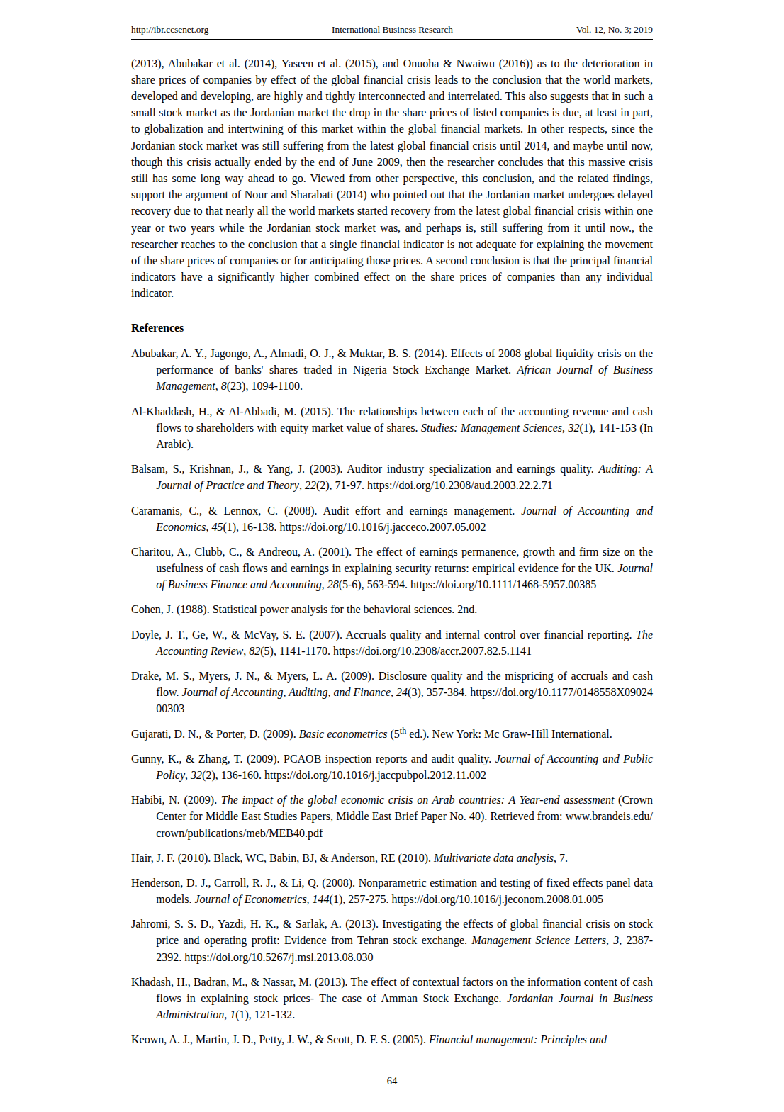http://ibr.ccsenet.org International Business Research Vol. 12, No. 3; 2019
(2013), Abubakar et al. (2014), Yaseen et al. (2015), and Onuoha & Nwaiwu (2016)) as to the deterioration in share prices of companies by effect of the global financial crisis leads to the conclusion that the world markets, developed and developing, are highly and tightly interconnected and interrelated. This also suggests that in such a small stock market as the Jordanian market the drop in the share prices of listed companies is due, at least in part, to globalization and intertwining of this market within the global financial markets. In other respects, since the Jordanian stock market was still suffering from the latest global financial crisis until 2014, and maybe until now, though this crisis actually ended by the end of June 2009, then the researcher concludes that this massive crisis still has some long way ahead to go. Viewed from other perspective, this conclusion, and the related findings, support the argument of Nour and Sharabati (2014) who pointed out that the Jordanian market undergoes delayed recovery due to that nearly all the world markets started recovery from the latest global financial crisis within one year or two years while the Jordanian stock market was, and perhaps is, still suffering from it until now., the researcher reaches to the conclusion that a single financial indicator is not adequate for explaining the movement of the share prices of companies or for anticipating those prices. A second conclusion is that the principal financial indicators have a significantly higher combined effect on the share prices of companies than any individual indicator.
References
Abubakar, A. Y., Jagongo, A., Almadi, O. J., & Muktar, B. S. (2014). Effects of 2008 global liquidity crisis on the performance of banks' shares traded in Nigeria Stock Exchange Market. African Journal of Business Management, 8(23), 1094-1100.
Al-Khaddash, H., & Al-Abbadi, M. (2015). The relationships between each of the accounting revenue and cash flows to shareholders with equity market value of shares. Studies: Management Sciences, 32(1), 141-153 (In Arabic).
Balsam, S., Krishnan, J., & Yang, J. (2003). Auditor industry specialization and earnings quality. Auditing: A Journal of Practice and Theory, 22(2), 71-97. https://doi.org/10.2308/aud.2003.22.2.71
Caramanis, C., & Lennox, C. (2008). Audit effort and earnings management. Journal of Accounting and Economics, 45(1), 16-138. https://doi.org/10.1016/j.jacceco.2007.05.002
Charitou, A., Clubb, C., & Andreou, A. (2001). The effect of earnings permanence, growth and firm size on the usefulness of cash flows and earnings in explaining security returns: empirical evidence for the UK. Journal of Business Finance and Accounting, 28(5-6), 563-594. https://doi.org/10.1111/1468-5957.00385
Cohen, J. (1988). Statistical power analysis for the behavioral sciences. 2nd.
Doyle, J. T., Ge, W., & McVay, S. E. (2007). Accruals quality and internal control over financial reporting. The Accounting Review, 82(5), 1141-1170. https://doi.org/10.2308/accr.2007.82.5.1141
Drake, M. S., Myers, J. N., & Myers, L. A. (2009). Disclosure quality and the mispricing of accruals and cash flow. Journal of Accounting, Auditing, and Finance, 24(3), 357-384. https://doi.org/10.1177/0148558X0902400303
Gujarati, D. N., & Porter, D. (2009). Basic econometrics (5th ed.). New York: Mc Graw-Hill International.
Gunny, K., & Zhang, T. (2009). PCAOB inspection reports and audit quality. Journal of Accounting and Public Policy, 32(2), 136-160. https://doi.org/10.1016/j.jaccpubpol.2012.11.002
Habibi, N. (2009). The impact of the global economic crisis on Arab countries: A Year-end assessment (Crown Center for Middle East Studies Papers, Middle East Brief Paper No. 40). Retrieved from: www.brandeis.edu/crown/publications/meb/MEB40.pdf
Hair, J. F. (2010). Black, WC, Babin, BJ, & Anderson, RE (2010). Multivariate data analysis, 7.
Henderson, D. J., Carroll, R. J., & Li, Q. (2008). Nonparametric estimation and testing of fixed effects panel data models. Journal of Econometrics, 144(1), 257-275. https://doi.org/10.1016/j.jeconom.2008.01.005
Jahromi, S. S. D., Yazdi, H. K., & Sarlak, A. (2013). Investigating the effects of global financial crisis on stock price and operating profit: Evidence from Tehran stock exchange. Management Science Letters, 3, 2387-2392. https://doi.org/10.5267/j.msl.2013.08.030
Khadash, H., Badran, M., & Nassar, M. (2013). The effect of contextual factors on the information content of cash flows in explaining stock prices- The case of Amman Stock Exchange. Jordanian Journal in Business Administration, 1(1), 121-132.
Keown, A. J., Martin, J. D., Petty, J. W., & Scott, D. F. S. (2005). Financial management: Principles and
64